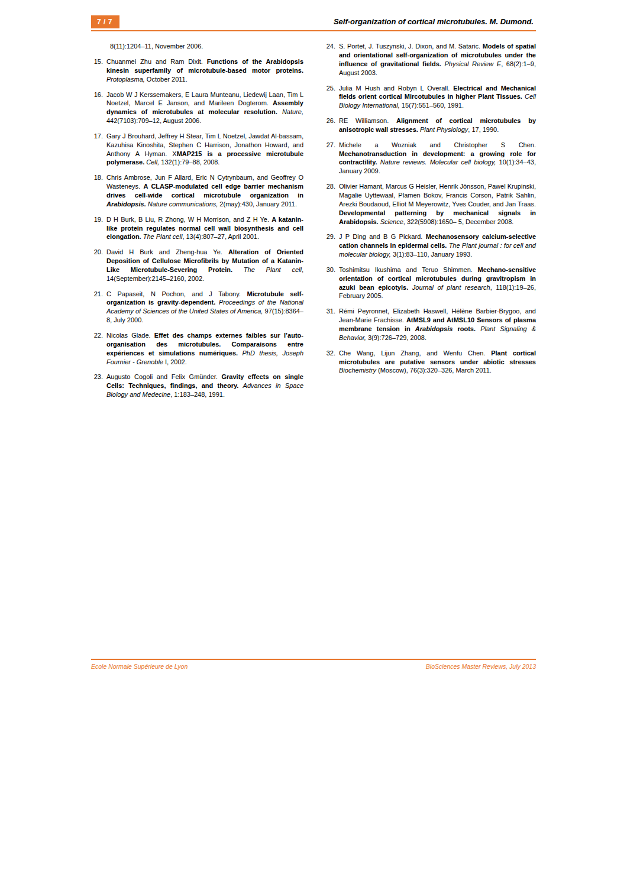7 / 7
Self-organization of cortical microtubules. M. Dumond.
8(11):1204–11, November 2006.
15. Chuanmei Zhu and Ram Dixit. Functions of the Arabidopsis kinesin superfamily of microtubule-based motor proteins. Protoplasma, October 2011.
16. Jacob W J Kerssemakers, E Laura Munteanu, Liedewij Laan, Tim L Noetzel, Marcel E Janson, and Marileen Dogterom. Assembly dynamics of microtubules at molecular resolution. Nature, 442(7103):709–12, August 2006.
17. Gary J Brouhard, Jeffrey H Stear, Tim L Noetzel, Jawdat Al-bassam, Kazuhisa Kinoshita, Stephen C Harrison, Jonathon Howard, and Anthony A Hyman. XMAP215 is a processive microtubule polymerase. Cell, 132(1):79–88, 2008.
18. Chris Ambrose, Jun F Allard, Eric N Cytrynbaum, and Geoffrey O Wasteneys. A CLASP-modulated cell edge barrier mechanism drives cell-wide cortical microtubule organization in Arabidopsis. Nature communications, 2(may):430, January 2011.
19. D H Burk, B Liu, R Zhong, W H Morrison, and Z H Ye. A katanin-like protein regulates normal cell wall biosynthesis and cell elongation. The Plant cell, 13(4):807–27, April 2001.
20. David H Burk and Zheng-hua Ye. Alteration of Oriented Deposition of Cellulose Microfibrils by Mutation of a Katanin-Like Microtubule-Severing Protein. The Plant cell, 14(September):2145–2160, 2002.
21. C Papaseit, N Pochon, and J Tabony. Microtubule self-organization is gravity-dependent. Proceedings of the National Academy of Sciences of the United States of America, 97(15):8364–8, July 2000.
22. Nicolas Glade. Effet des champs externes faibles sur l’auto-organisation des microtubules. Comparaisons entre expériences et simulations numériques. PhD thesis, Joseph Fournier - Grenoble I, 2002.
23. Augusto Cogoli and Felix Gmünder. Gravity effects on single Cells: Techniques, findings, and theory. Advances in Space Biology and Medecine, 1:183–248, 1991.
24. S. Portet, J. Tuszynski, J. Dixon, and M. Sataric. Models of spatial and orientational self-organization of microtubules under the influence of gravitational fields. Physical Review E, 68(2):1–9, August 2003.
25. Julia M Hush and Robyn L Overall. Electrical and Mechanical fields orient cortical Mircotubules in higher Plant Tissues. Cell Biology International, 15(7):551–560, 1991.
26. RE Williamson. Alignment of cortical microtubules by anisotropic wall stresses. Plant Physiology, 17, 1990.
27. Michele a Wozniak and Christopher S Chen. Mechanotransduction in development: a growing role for contractility. Nature reviews. Molecular cell biology, 10(1):34–43, January 2009.
28. Olivier Hamant, Marcus G Heisler, Henrik Jönsson, Pawel Krupinski, Magalie Uyttewaal, Plamen Bokov, Francis Corson, Patrik Sahlin, Arezki Boudaoud, Elliot M Meyerowitz, Yves Couder, and Jan Traas. Developmental patterning by mechanical signals in Arabidopsis. Science, 322(5908):1650– 5, December 2008.
29. J P Ding and B G Pickard. Mechanosensory calcium-selective cation channels in epidermal cells. The Plant journal : for cell and molecular biology, 3(1):83–110, January 1993.
30. Toshimitsu Ikushima and Teruo Shimmen. Mechano-sensitive orientation of cortical microtubules during gravitropism in azuki bean epicotyls. Journal of plant research, 118(1):19–26, February 2005.
31. Rémi Peyronnet, Elizabeth Haswell, Hélène Barbier-Brygoo, and Jean-Marie Frachisse. AtMSL9 and AtMSL10 Sensors of plasma membrane tension in Arabidopsis roots. Plant Signaling & Behavior, 3(9):726–729, 2008.
32. Che Wang, Lijun Zhang, and Wenfu Chen. Plant cortical microtubules are putative sensors under abiotic stresses Biochemistry (Moscow), 76(3):320–326, March 2011.
Ecole Normale Supérieure de Lyon BioSciences Master Reviews, July 2013